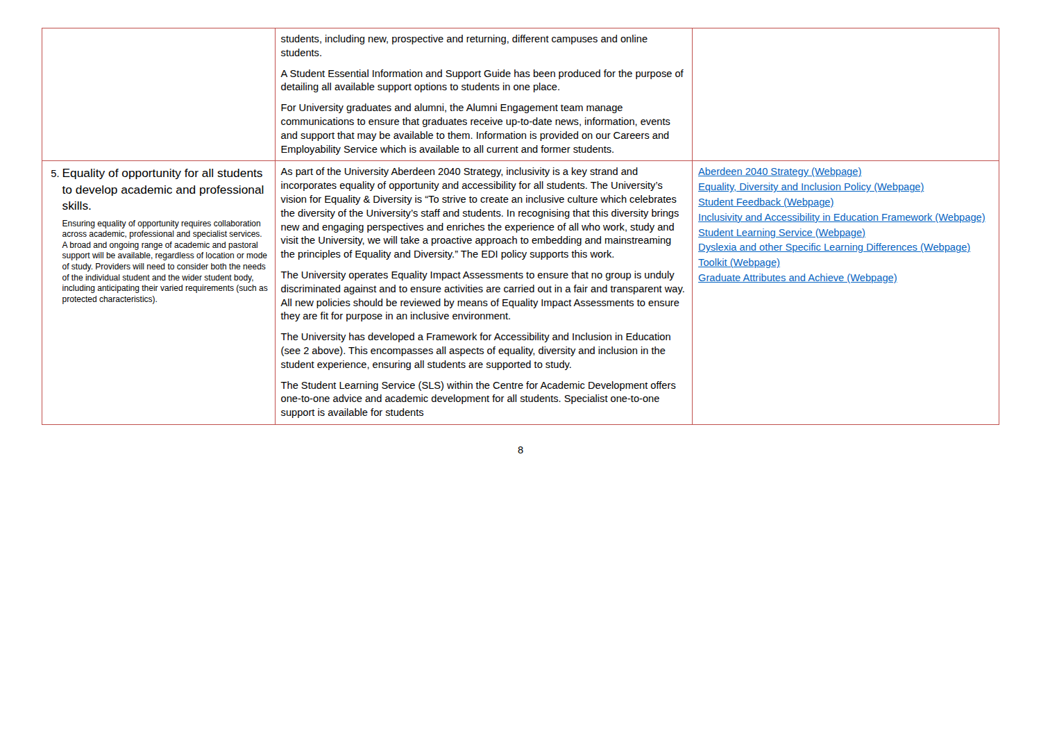| | students, including new, prospective and returning, different campuses and online students. A Student Essential Information and Support Guide has been produced for the purpose of detailing all available support options to students in one place. For University graduates and alumni, the Alumni Engagement team manage communications to ensure that graduates receive up-to-date news, information, events and support that may be available to them. Information is provided on our Careers and Employability Service which is available to all current and former students. | |
| Equality of opportunity for all students to develop academic and professional skills. Ensuring equality of opportunity requires collaboration across academic, professional and specialist services. A broad and ongoing range of academic and pastoral support will be available, regardless of location or mode of study. Providers will need to consider both the needs of the individual student and the wider student body, including anticipating their varied requirements (such as protected characteristics). | As part of the University Aberdeen 2040 Strategy, inclusivity is a key strand and incorporates equality of opportunity and accessibility for all students. The University’s vision for Equality & Diversity is “To strive to create an inclusive culture which celebrates the diversity of the University’s staff and students. In recognising that this diversity brings new and engaging perspectives and enriches the experience of all who work, study and visit the University, we will take a proactive approach to embedding and mainstreaming the principles of Equality and Diversity.” The EDI policy supports this work. The University operates Equality Impact Assessments to ensure that no group is unduly discriminated against and to ensure activities are carried out in a fair and transparent way. All new policies should be reviewed by means of Equality Impact Assessments to ensure they are fit for purpose in an inclusive environment. The University has developed a Framework for Accessibility and Inclusion in Education (see 2 above). This encompasses all aspects of equality, diversity and inclusion in the student experience, ensuring all students are supported to study. The Student Learning Service (SLS) within the Centre for Academic Development offers one-to-one advice and academic development for all students. Specialist one-to-one support is available for students | Aberdeen 2040 Strategy (Webpage) Equality, Diversity and Inclusion Policy (Webpage) Student Feedback (Webpage) Inclusivity and Accessibility in Education Framework (Webpage) Student Learning Service (Webpage) Dyslexia and other Specific Learning Differences (Webpage) Toolkit (Webpage) Graduate Attributes and Achieve (Webpage) |
8